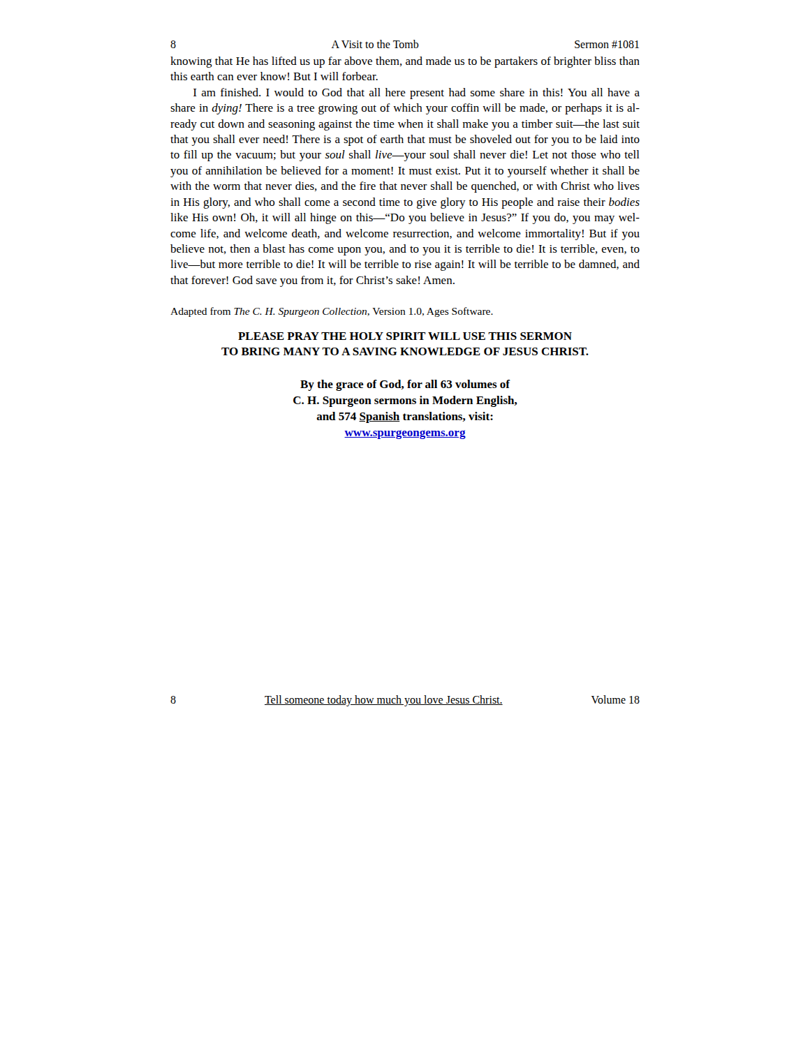8 A Visit to the Tomb Sermon #1081
knowing that He has lifted us up far above them, and made us to be partakers of brighter bliss than this earth can ever know! But I will forbear.
I am finished. I would to God that all here present had some share in this! You all have a share in dying! There is a tree growing out of which your coffin will be made, or perhaps it is already cut down and seasoning against the time when it shall make you a timber suit—the last suit that you shall ever need! There is a spot of earth that must be shoveled out for you to be laid into to fill up the vacuum; but your soul shall live—your soul shall never die! Let not those who tell you of annihilation be believed for a moment! It must exist. Put it to yourself whether it shall be with the worm that never dies, and the fire that never shall be quenched, or with Christ who lives in His glory, and who shall come a second time to give glory to His people and raise their bodies like His own! Oh, it will all hinge on this—“Do you believe in Jesus?” If you do, you may welcome life, and welcome death, and welcome resurrection, and welcome immortality! But if you believe not, then a blast has come upon you, and to you it is terrible to die! It is terrible, even, to live—but more terrible to die! It will be terrible to rise again! It will be terrible to be damned, and that forever! God save you from it, for Christ’s sake! Amen.
Adapted from The C. H. Spurgeon Collection, Version 1.0, Ages Software.
PLEASE PRAY THE HOLY SPIRIT WILL USE THIS SERMON
TO BRING MANY TO A SAVING KNOWLEDGE OF JESUS CHRIST.
By the grace of God, for all 63 volumes of
C. H. Spurgeon sermons in Modern English,
and 574 Spanish translations, visit:
www.spurgeongems.org
8 Tell someone today how much you love Jesus Christ. Volume 18